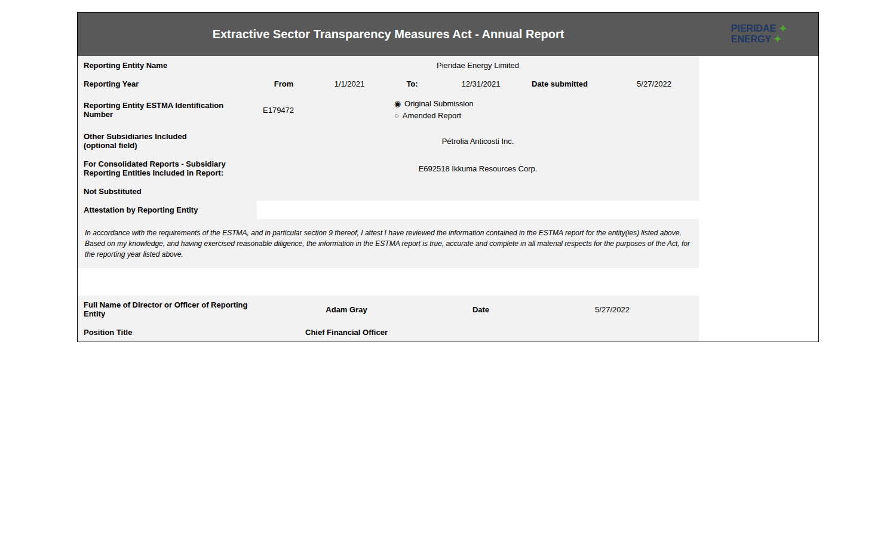| Extractive Sector Transparency Measures Act - Annual Report | PIERIDAE ✦ ENERGY ✦ |
| Reporting Entity Name | Pieridae Energy Limited | |
| Reporting Year | From | 1/1/2021 | To: | 12/31/2021 | Date submitted | 5/27/2022 | |
| Reporting Entity ESTMA Identification Number | E179472 | ◉ Original Submission ○ Amended Report | | | |
| Other Subsidiaries Included (optional field) | Pétrolia Anticosti Inc. | |
| For Consolidated Reports - Subsidiary Reporting Entities Included in Report: | E692518 Ikkuma Resources Corp. | |
| Not Substituted | | |
| Attestation by Reporting Entity | | |
| In accordance with the requirements of the ESTMA, and in particular section 9 thereof, I attest I have reviewed the information contained in the ESTMA report for the entity(ies) listed above. Based on my knowledge, and having exercised reasonable diligence, the information in the ESTMA report is true, accurate and complete in all material respects for the purposes of the Act, for the reporting year listed above. | |
| Full Name of Director or Officer of Reporting Entity | Adam Gray | Date | 5/27/2022 | |
| Position Title | Chief Financial Officer | | | |